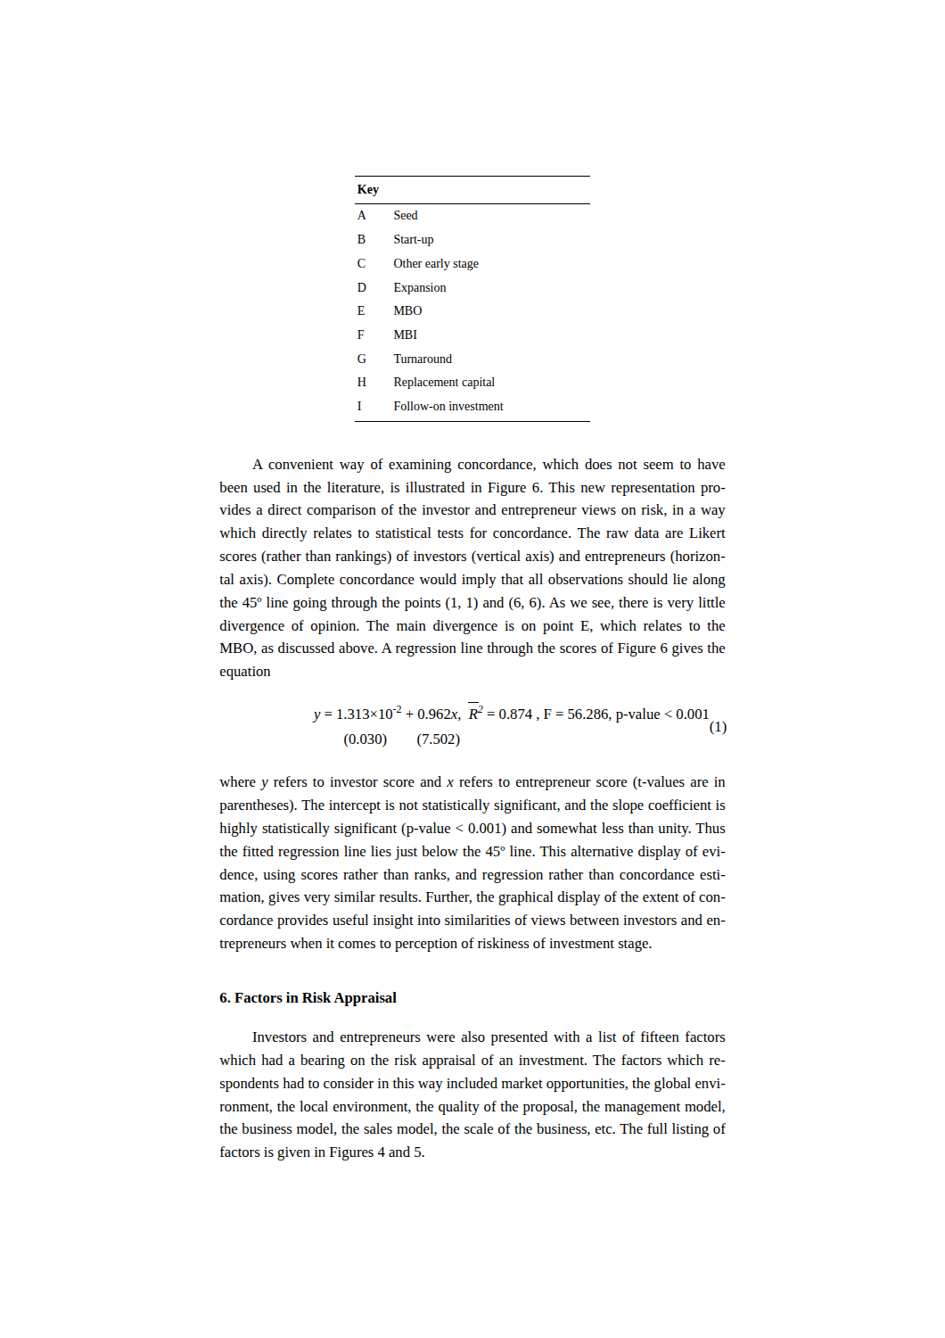| Key |
| --- |
| A | Seed |
| B | Start-up |
| C | Other early stage |
| D | Expansion |
| E | MBO |
| F | MBI |
| G | Turnaround |
| H | Replacement capital |
| I | Follow-on investment |
A convenient way of examining concordance, which does not seem to have been used in the literature, is illustrated in Figure 6. This new representation provides a direct comparison of the investor and entrepreneur views on risk, in a way which directly relates to statistical tests for concordance. The raw data are Likert scores (rather than rankings) of investors (vertical axis) and entrepreneurs (horizontal axis). Complete concordance would imply that all observations should lie along the 45º line going through the points (1, 1) and (6, 6). As we see, there is very little divergence of opinion. The main divergence is on point E, which relates to the MBO, as discussed above. A regression line through the scores of Figure 6 gives the equation
y = 1.313×10-2 + 0.962x, R2 = 0.874 , F = 56.286, p-value < 0.001
(0.030) (7.502)
(1)
where y refers to investor score and x refers to entrepreneur score (t-values are in parentheses). The intercept is not statistically significant, and the slope coefficient is highly statistically significant (p-value < 0.001) and somewhat less than unity. Thus the fitted regression line lies just below the 45º line. This alternative display of evidence, using scores rather than ranks, and regression rather than concordance estimation, gives very similar results. Further, the graphical display of the extent of concordance provides useful insight into similarities of views between investors and entrepreneurs when it comes to perception of riskiness of investment stage.
6. Factors in Risk Appraisal
Investors and entrepreneurs were also presented with a list of fifteen factors which had a bearing on the risk appraisal of an investment. The factors which respondents had to consider in this way included market opportunities, the global environment, the local environment, the quality of the proposal, the management model, the business model, the sales model, the scale of the business, etc. The full listing of factors is given in Figures 4 and 5.